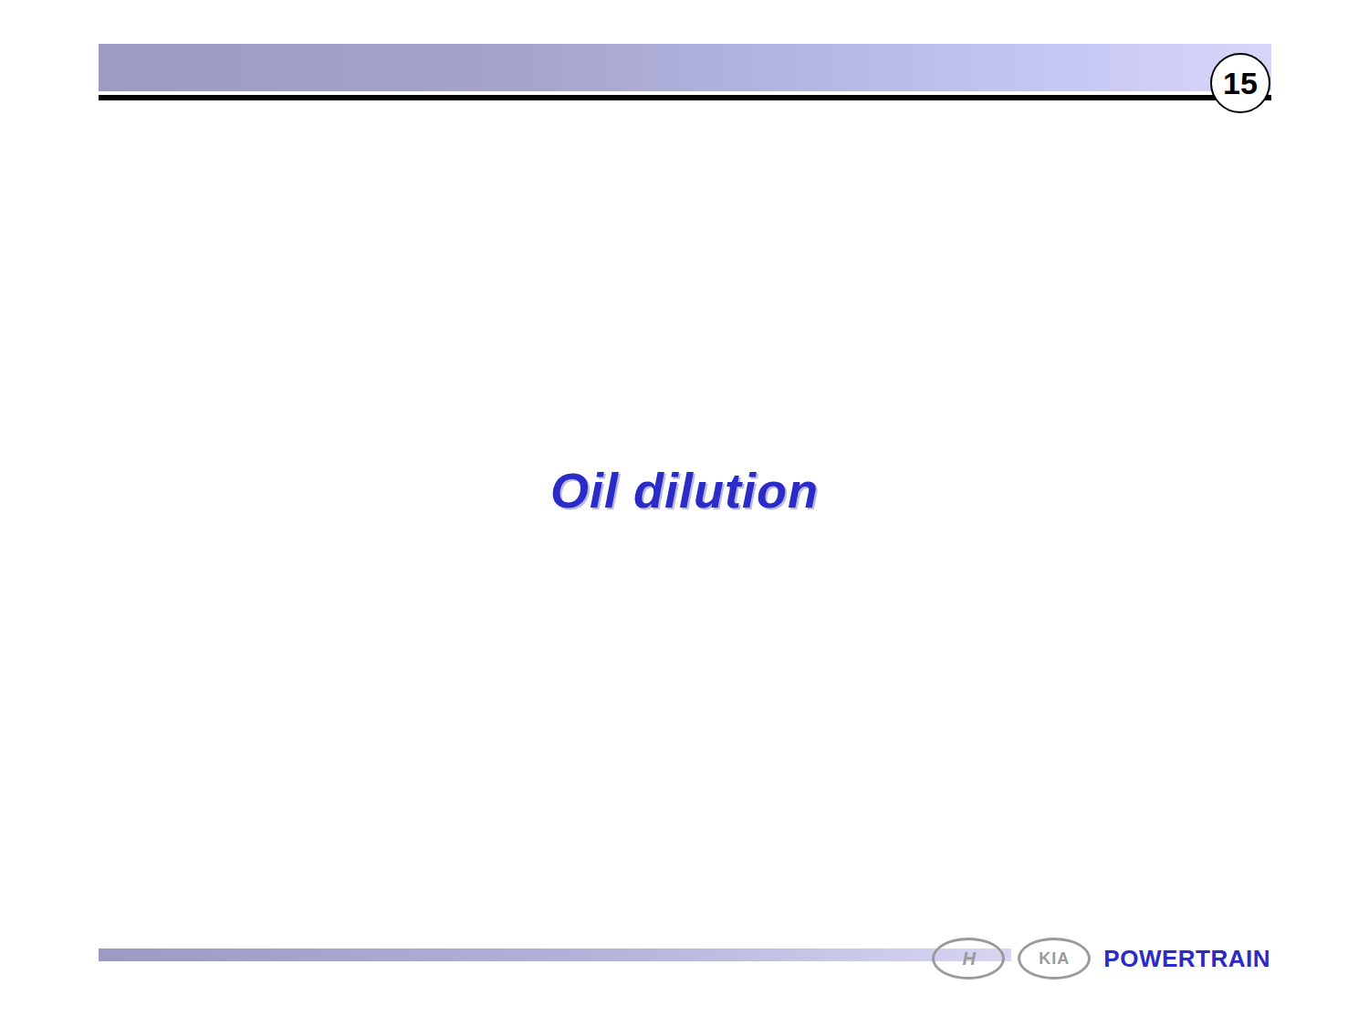15
Oil dilution
H
KIA
POWERTRAIN